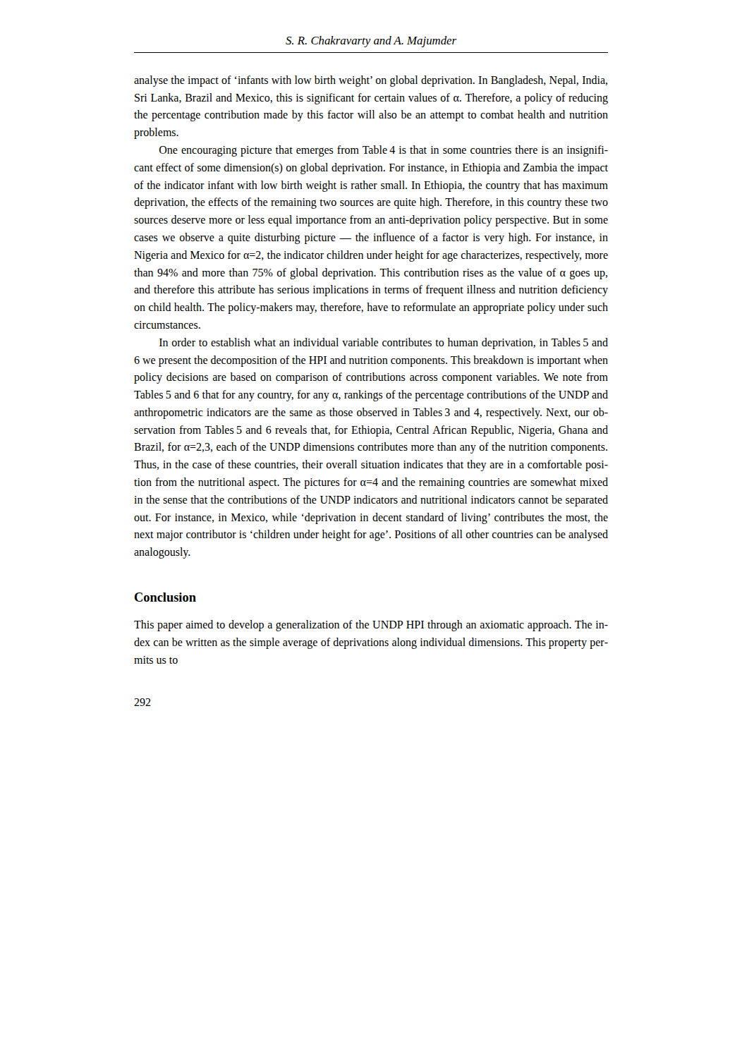S. R. Chakravarty and A. Majumder
analyse the impact of ‘infants with low birth weight’ on global deprivation. In Bangladesh, Nepal, India, Sri Lanka, Brazil and Mexico, this is significant for certain values of α. Therefore, a policy of reducing the percentage contribution made by this factor will also be an attempt to combat health and nutrition problems.
One encouraging picture that emerges from Table 4 is that in some countries there is an insignificant effect of some dimension(s) on global deprivation. For instance, in Ethiopia and Zambia the impact of the indicator infant with low birth weight is rather small. In Ethiopia, the country that has maximum deprivation, the effects of the remaining two sources are quite high. Therefore, in this country these two sources deserve more or less equal importance from an anti-deprivation policy perspective. But in some cases we observe a quite disturbing picture — the influence of a factor is very high. For instance, in Nigeria and Mexico for α=2, the indicator children under height for age characterizes, respectively, more than 94% and more than 75% of global deprivation. This contribution rises as the value of α goes up, and therefore this attribute has serious implications in terms of frequent illness and nutrition deficiency on child health. The policy-makers may, therefore, have to reformulate an appropriate policy under such circumstances.
In order to establish what an individual variable contributes to human deprivation, in Tables 5 and 6 we present the decomposition of the HPI and nutrition components. This breakdown is important when policy decisions are based on comparison of contributions across component variables. We note from Tables 5 and 6 that for any country, for any α, rankings of the percentage contributions of the UNDP and anthropometric indicators are the same as those observed in Tables 3 and 4, respectively. Next, our observation from Tables 5 and 6 reveals that, for Ethiopia, Central African Republic, Nigeria, Ghana and Brazil, for α=2,3, each of the UNDP dimensions contributes more than any of the nutrition components. Thus, in the case of these countries, their overall situation indicates that they are in a comfortable position from the nutritional aspect. The pictures for α=4 and the remaining countries are somewhat mixed in the sense that the contributions of the UNDP indicators and nutritional indicators cannot be separated out. For instance, in Mexico, while ‘deprivation in decent standard of living’ contributes the most, the next major contributor is ‘children under height for age’. Positions of all other countries can be analysed analogously.
Conclusion
This paper aimed to develop a generalization of the UNDP HPI through an axiomatic approach. The index can be written as the simple average of deprivations along individual dimensions. This property permits us to
292